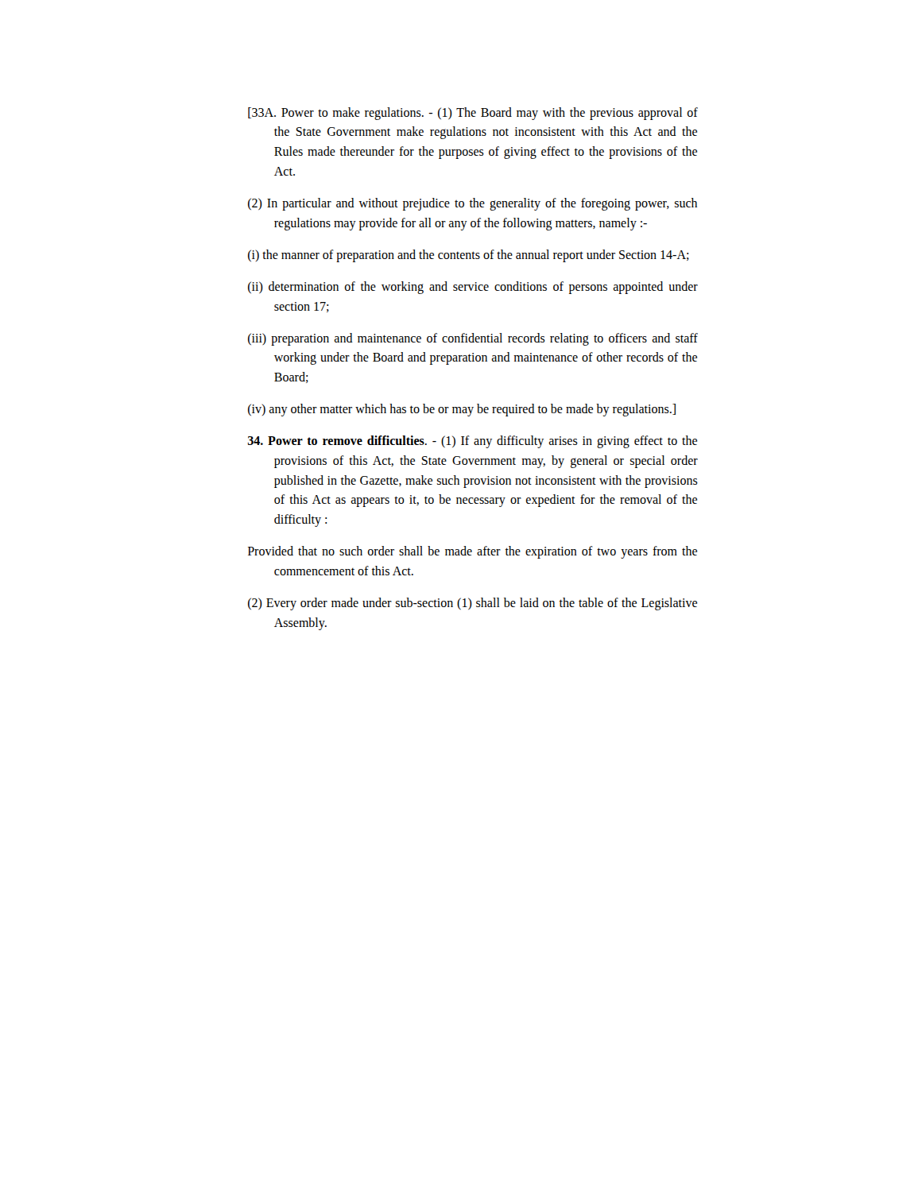[33A. Power to make regulations. - (1) The Board may with the previous approval of the State Government make regulations not inconsistent with this Act and the Rules made thereunder for the purposes of giving effect to the provisions of the Act.
(2) In particular and without prejudice to the generality of the foregoing power, such regulations may provide for all or any of the following matters, namely :-
(i) the manner of preparation and the contents of the annual report under Section 14-A;
(ii) determination of the working and service conditions of persons appointed under section 17;
(iii) preparation and maintenance of confidential records relating to officers and staff working under the Board and preparation and maintenance of other records of the Board;
(iv) any other matter which has to be or may be required to be made by regulations.]
34. Power to remove difficulties. - (1) If any difficulty arises in giving effect to the provisions of this Act, the State Government may, by general or special order published in the Gazette, make such provision not inconsistent with the provisions of this Act as appears to it, to be necessary or expedient for the removal of the difficulty :
Provided that no such order shall be made after the expiration of two years from the commencement of this Act.
(2) Every order made under sub-section (1) shall be laid on the table of the Legislative Assembly.